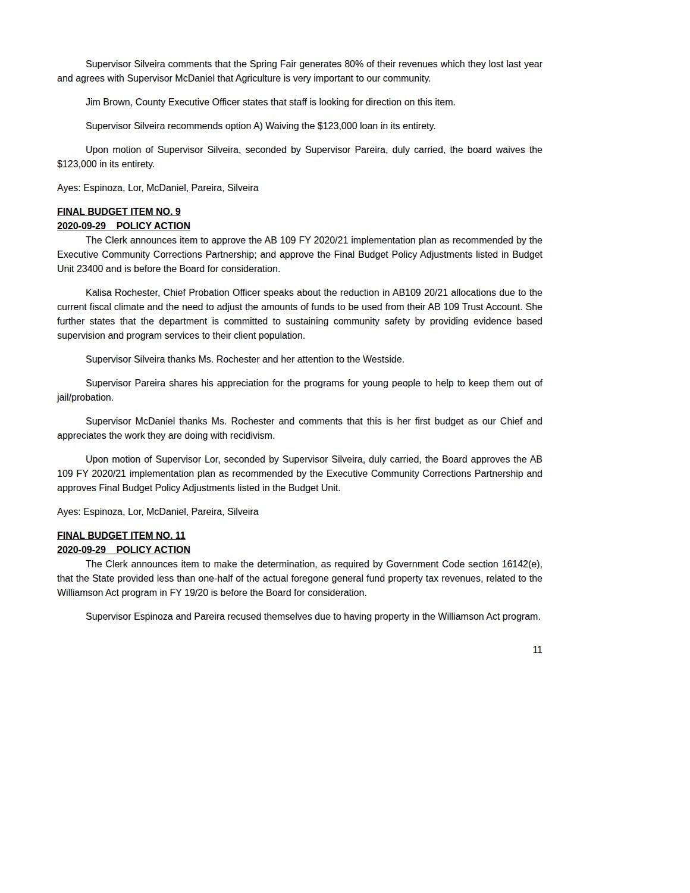Supervisor Silveira comments that the Spring Fair generates 80% of their revenues which they lost last year and agrees with Supervisor McDaniel that Agriculture is very important to our community.
Jim Brown, County Executive Officer states that staff is looking for direction on this item.
Supervisor Silveira recommends option A) Waiving the $123,000 loan in its entirety.
Upon motion of Supervisor Silveira, seconded by Supervisor Pareira, duly carried, the board waives the $123,000 in its entirety.
Ayes: Espinoza, Lor, McDaniel, Pareira, Silveira
FINAL BUDGET ITEM NO. 9
2020-09-29 POLICY ACTION
The Clerk announces item to approve the AB 109 FY 2020/21 implementation plan as recommended by the Executive Community Corrections Partnership; and approve the Final Budget Policy Adjustments listed in Budget Unit 23400 and is before the Board for consideration.
Kalisa Rochester, Chief Probation Officer speaks about the reduction in AB109 20/21 allocations due to the current fiscal climate and the need to adjust the amounts of funds to be used from their AB 109 Trust Account. She further states that the department is committed to sustaining community safety by providing evidence based supervision and program services to their client population.
Supervisor Silveira thanks Ms. Rochester and her attention to the Westside.
Supervisor Pareira shares his appreciation for the programs for young people to help to keep them out of jail/probation.
Supervisor McDaniel thanks Ms. Rochester and comments that this is her first budget as our Chief and appreciates the work they are doing with recidivism.
Upon motion of Supervisor Lor, seconded by Supervisor Silveira, duly carried, the Board approves the AB 109 FY 2020/21 implementation plan as recommended by the Executive Community Corrections Partnership and approves Final Budget Policy Adjustments listed in the Budget Unit.
Ayes: Espinoza, Lor, McDaniel, Pareira, Silveira
FINAL BUDGET ITEM NO. 11
2020-09-29 POLICY ACTION
The Clerk announces item to make the determination, as required by Government Code section 16142(e), that the State provided less than one-half of the actual foregone general fund property tax revenues, related to the Williamson Act program in FY 19/20 is before the Board for consideration.
Supervisor Espinoza and Pareira recused themselves due to having property in the Williamson Act program.
11